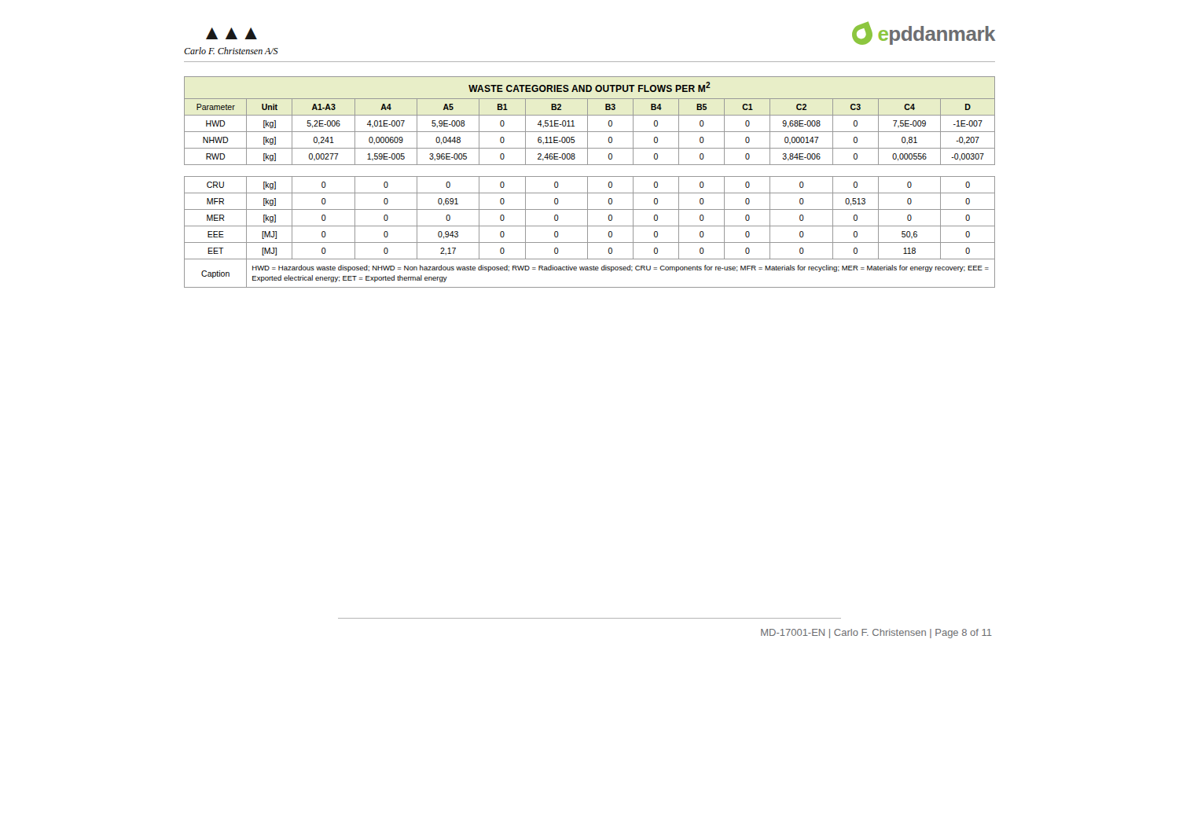▲▲▲
Carlo F. Christensen A/S
epddanmark
| WASTE CATEGORIES AND OUTPUT FLOWS PER M 2 |
| --- |
| Parameter | Unit | A1-A3 | A4 | A5 | B1 | B2 | B3 | B4 | B5 | C1 | C2 | C3 | C4 | D |
| HWD | [kg] | 5,2E-006 | 4,01E-007 | 5,9E-008 | 0 | 4,51E-011 | 0 | 0 | 0 | 0 | 9,68E-008 | 0 | 7,5E-009 | -1E-007 |
| NHWD | [kg] | 0,241 | 0,000609 | 0,0448 | 0 | 6,11E-005 | 0 | 0 | 0 | 0 | 0,000147 | 0 | 0,81 | -0,207 |
| RWD | [kg] | 0,00277 | 1,59E-005 | 3,96E-005 | 0 | 2,46E-008 | 0 | 0 | 0 | 0 | 3,84E-006 | 0 | 0,000556 | -0,00307 |
| CRU | [kg] | 0 | 0 | 0 | 0 | 0 | 0 | 0 | 0 | 0 | 0 | 0 | 0 | 0 |
| MFR | [kg] | 0 | 0 | 0,691 | 0 | 0 | 0 | 0 | 0 | 0 | 0 | 0,513 | 0 | 0 |
| MER | [kg] | 0 | 0 | 0 | 0 | 0 | 0 | 0 | 0 | 0 | 0 | 0 | 0 | 0 |
| EEE | [MJ] | 0 | 0 | 0,943 | 0 | 0 | 0 | 0 | 0 | 0 | 0 | 0 | 50,6 | 0 |
| EET | [MJ] | 0 | 0 | 2,17 | 0 | 0 | 0 | 0 | 0 | 0 | 0 | 0 | 118 | 0 |
| Caption | HWD = Hazardous waste disposed; NHWD = Non hazardous waste disposed; RWD = Radioactive waste disposed; CRU = Components for re-use; MFR = Materials for recycling; MER = Materials for energy recovery; EEE = Exported electrical energy; EET = Exported thermal energy |
MD-17001-EN | Carlo F. Christensen | Page 8 of 11